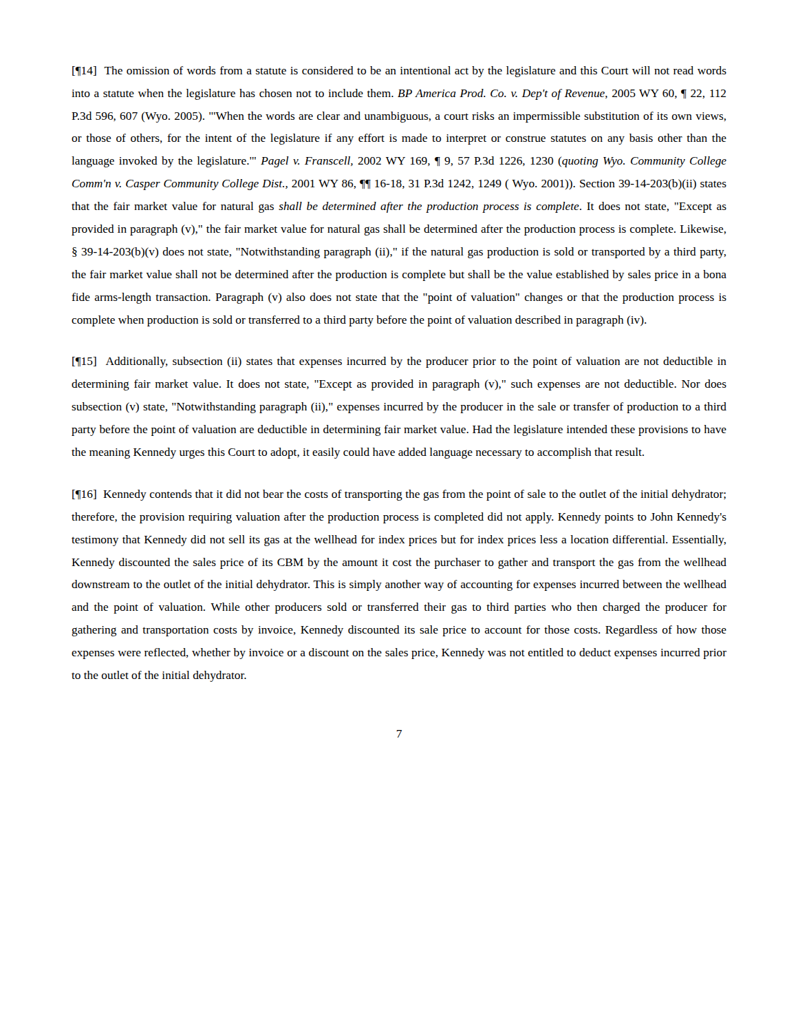[¶14] The omission of words from a statute is considered to be an intentional act by the legislature and this Court will not read words into a statute when the legislature has chosen not to include them. BP America Prod. Co. v. Dep't of Revenue, 2005 WY 60, ¶ 22, 112 P.3d 596, 607 (Wyo. 2005). "'When the words are clear and unambiguous, a court risks an impermissible substitution of its own views, or those of others, for the intent of the legislature if any effort is made to interpret or construe statutes on any basis other than the language invoked by the legislature.'" Pagel v. Franscell, 2002 WY 169, ¶ 9, 57 P.3d 1226, 1230 (quoting Wyo. Community College Comm'n v. Casper Community College Dist., 2001 WY 86, ¶¶ 16-18, 31 P.3d 1242, 1249 ( Wyo. 2001)). Section 39-14-203(b)(ii) states that the fair market value for natural gas shall be determined after the production process is complete. It does not state, "Except as provided in paragraph (v)," the fair market value for natural gas shall be determined after the production process is complete. Likewise, § 39-14-203(b)(v) does not state, "Notwithstanding paragraph (ii)," if the natural gas production is sold or transported by a third party, the fair market value shall not be determined after the production is complete but shall be the value established by sales price in a bona fide arms-length transaction. Paragraph (v) also does not state that the "point of valuation" changes or that the production process is complete when production is sold or transferred to a third party before the point of valuation described in paragraph (iv).
[¶15] Additionally, subsection (ii) states that expenses incurred by the producer prior to the point of valuation are not deductible in determining fair market value. It does not state, "Except as provided in paragraph (v)," such expenses are not deductible. Nor does subsection (v) state, "Notwithstanding paragraph (ii)," expenses incurred by the producer in the sale or transfer of production to a third party before the point of valuation are deductible in determining fair market value. Had the legislature intended these provisions to have the meaning Kennedy urges this Court to adopt, it easily could have added language necessary to accomplish that result.
[¶16] Kennedy contends that it did not bear the costs of transporting the gas from the point of sale to the outlet of the initial dehydrator; therefore, the provision requiring valuation after the production process is completed did not apply. Kennedy points to John Kennedy's testimony that Kennedy did not sell its gas at the wellhead for index prices but for index prices less a location differential. Essentially, Kennedy discounted the sales price of its CBM by the amount it cost the purchaser to gather and transport the gas from the wellhead downstream to the outlet of the initial dehydrator. This is simply another way of accounting for expenses incurred between the wellhead and the point of valuation. While other producers sold or transferred their gas to third parties who then charged the producer for gathering and transportation costs by invoice, Kennedy discounted its sale price to account for those costs. Regardless of how those expenses were reflected, whether by invoice or a discount on the sales price, Kennedy was not entitled to deduct expenses incurred prior to the outlet of the initial dehydrator.
7